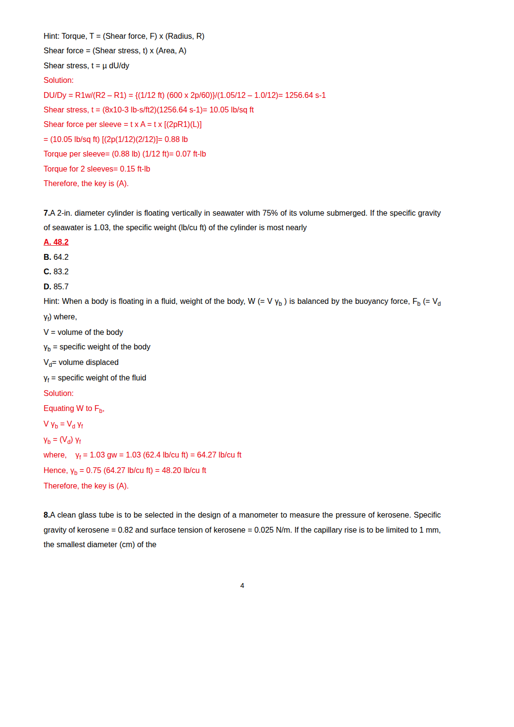Hint: Torque, T = (Shear force, F) x (Radius, R)
Shear force = (Shear stress, t) x (Area, A)
Shear stress, t = µ dU/dy
Solution:
DU/Dy = R1w/(R2 – R1) = {(1/12 ft) (600 x 2p/60)}/(1.05/12 – 1.0/12)= 1256.64 s-1
Shear stress, t = (8x10-3 lb-s/ft2)(1256.64 s-1)= 10.05 lb/sq ft
Shear force per sleeve = t x A = t x [(2pR1)(L)]
= (10.05 lb/sq ft) [(2p(1/12)(2/12)]= 0.88 lb
Torque per sleeve= (0.88 lb) (1/12 ft)= 0.07 ft-lb
Torque for 2 sleeves= 0.15 ft-lb
Therefore, the key is (A).
7. A 2-in. diameter cylinder is floating vertically in seawater with 75% of its volume submerged. If the specific gravity of seawater is 1.03, the specific weight (lb/cu ft) of the cylinder is most nearly
A. 48.2
B. 64.2
C. 83.2
D. 85.7
Hint: When a body is floating in a fluid, weight of the body, W (= V γb ) is balanced by the buoyancy force, Fb (= Vd γf) where,
V = volume of the body
γb = specific weight of the body
Vd= volume displaced
γf = specific weight of the fluid
Solution:
Equating W to Fb,
V γb = Vd γf
γb = (Vd) γf
where, γf = 1.03 gw = 1.03 (62.4 lb/cu ft) = 64.27 lb/cu ft
Hence, γb = 0.75 (64.27 lb/cu ft) = 48.20 lb/cu ft
Therefore, the key is (A).
8. A clean glass tube is to be selected in the design of a manometer to measure the pressure of kerosene. Specific gravity of kerosene = 0.82 and surface tension of kerosene = 0.025 N/m. If the capillary rise is to be limited to 1 mm, the smallest diameter (cm) of the
4